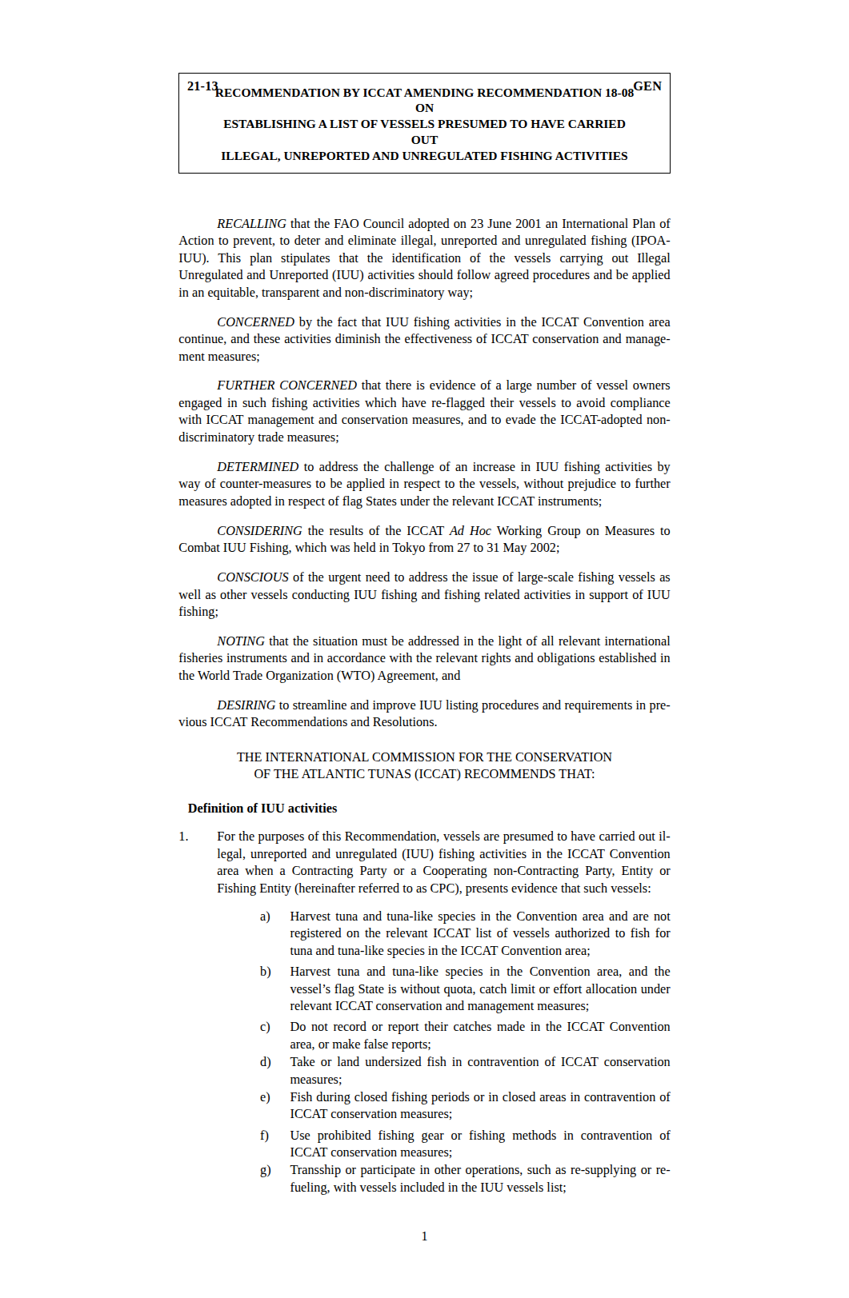21-13 GEN
Recommendation by ICCAT amending Recommendation 18-08 on
establishing a list of vessels presumed to have carried out
illegal, unreported and unregulated fishing activities
RECALLING that the FAO Council adopted on 23 June 2001 an International Plan of Action to prevent, to deter and eliminate illegal, unreported and unregulated fishing (IPOA-IUU). This plan stipulates that the identification of the vessels carrying out Illegal Unregulated and Unreported (IUU) activities should follow agreed procedures and be applied in an equitable, transparent and non-discriminatory way;
CONCERNED by the fact that IUU fishing activities in the ICCAT Convention area continue, and these activities diminish the effectiveness of ICCAT conservation and management measures;
FURTHER CONCERNED that there is evidence of a large number of vessel owners engaged in such fishing activities which have re-flagged their vessels to avoid compliance with ICCAT management and conservation measures, and to evade the ICCAT-adopted non-discriminatory trade measures;
DETERMINED to address the challenge of an increase in IUU fishing activities by way of counter-measures to be applied in respect to the vessels, without prejudice to further measures adopted in respect of flag States under the relevant ICCAT instruments;
CONSIDERING the results of the ICCAT Ad Hoc Working Group on Measures to Combat IUU Fishing, which was held in Tokyo from 27 to 31 May 2002;
CONSCIOUS of the urgent need to address the issue of large-scale fishing vessels as well as other vessels conducting IUU fishing and fishing related activities in support of IUU fishing;
NOTING that the situation must be addressed in the light of all relevant international fisheries instruments and in accordance with the relevant rights and obligations established in the World Trade Organization (WTO) Agreement, and
DESIRING to streamline and improve IUU listing procedures and requirements in previous ICCAT Recommendations and Resolutions.
THE INTERNATIONAL COMMISSION FOR THE CONSERVATION
OF THE ATLANTIC TUNAS (ICCAT) RECOMMENDS THAT:
Definition of IUU activities
1.
For the purposes of this Recommendation, vessels are presumed to have carried out illegal, unreported and unregulated (IUU) fishing activities in the ICCAT Convention area when a Contracting Party or a Cooperating non-Contracting Party, Entity or Fishing Entity (hereinafter referred to as CPC), presents evidence that such vessels:
Harvest tuna and tuna-like species in the Convention area and are not registered on the relevant ICCAT list of vessels authorized to fish for tuna and tuna-like species in the ICCAT Convention area;
Harvest tuna and tuna-like species in the Convention area, and the vessel’s flag State is without quota, catch limit or effort allocation under relevant ICCAT conservation and management measures;
Do not record or report their catches made in the ICCAT Convention area, or make false reports;
Take or land undersized fish in contravention of ICCAT conservation measures;
Fish during closed fishing periods or in closed areas in contravention of ICCAT conservation measures;
Use prohibited fishing gear or fishing methods in contravention of ICCAT conservation measures;
Transship or participate in other operations, such as re-supplying or re-fueling, with vessels included in the IUU vessels list;
1